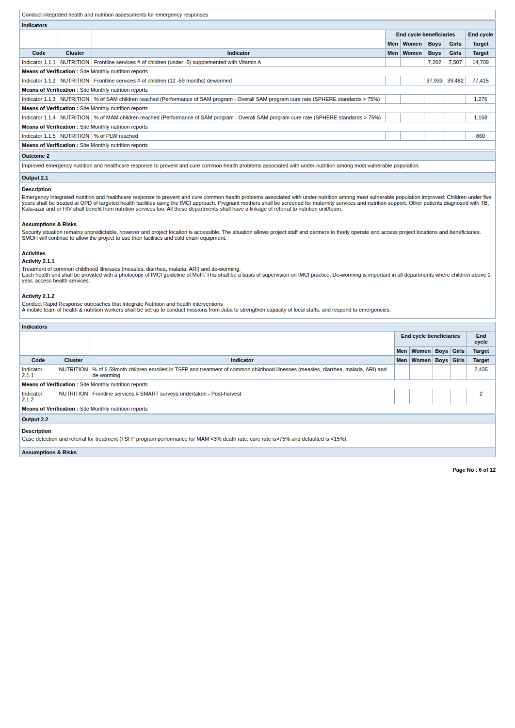| Conduct integrated health and nutrition assessments for emergency responses |
| Indicators |
| | | | End cycle beneficiaries | End cycle |
| Men | Women | Boys | Girls | Target |
| Code | Cluster | Indicator | Men | Women | Boys | Girls | Target |
| Indicator 1.1.1 | NUTRITION | Frontline services # of children (under -5) supplemented with Vitamin A | | | 7,202 | 7,507 | 14,709 |
| Means of Verification : Site Monthly nutrition reports |
| Indicator 1.1.2 | NUTRITION | Frontline services # of children (12 -59 months) dewormed | | | 37,933 | 39,482 | 77,415 |
| Means of Verification : Site Monthly nutrition reports |
| Indicator 1.1.3 | NUTRITION | % of SAM children reached (Performance of SAM program - Overall SAM program cure rate (SPHERE standards > 75%) | | | | | 1,276 |
| Means of Verification : Site Monthly nutrition reports |
| Indicator 1.1.4 | NUTRITION | % of MAM children reached (Performance of SAM program - Overall SAM program cure rate (SPHERE standards > 75%) | | | | | 1,158 |
| Means of Verification : Site Monthly nutrition reports |
| Indicator 1.1.5 | NUTRITION | % of PLW reached | | | | | 860 |
| Means of Verification : Site Monthly nutrition reports |
Outcome 2
Improved emergency nutrition and healthcare response to prevent and cure common health problems associated with under-nutrition among most vulnerable population.
Output 2.1
Description
Emergency integrated nutrition and healthcare response to prevent and cure common health problems associated with under-nutrition among most vulnerable population improved: Children under five years shall be treated at OPD of targeted health facilities using the IMCI approach. Pregnant mothers shall be screened for maternity services and nutrition support. Other patients diagnosed with TB, Kala-azar and or HIV shall benefit from nutrition services too. All these departments shall have a linkage of referral to nutrition unit/team.
Assumptions & Risks
Security situation remains unpredictable, however and project location is accessible. The situation allows project staff and partners to freely operate and access project locations and beneficiaries.
SMOH will continue to allow the project to use their facilities and cold chain equipment.
Activities
Activity 2.1.1
Treatment of common childhood illnesses (measles, diarrhea, malaria, ARI) and de-worming.
Each health unit shall be provided with a photocopy of IMCI guideline of MoH. This shall be a basis of supervision on IMCI practice. De-worming is important in all departments where children above 1 year, access health services.
Activity 2.1.2
Conduct Rapid Response outreaches that Integrate Nutrition and health interventions
A mobile team of health & nutrition workers shall be set up to conduct missions from Juba to strengthen capacity of local staffs, and respond to emergencies.
| Indicators |
| | | | End cycle beneficiaries | End cycle |
| Men | Women | Boys | Girls | Target |
| Code | Cluster | Indicator | Men | Women | Boys | Girls | Target |
| Indicator 2.1.1 | NUTRITION | % of 6-59moth children enrolled in TSFP and treatment of common childhood illnesses (measles, diarrhea, malaria, ARI) and de-worming | | | | | 2,435 |
| Means of Verification : Site Monthly nutrition reports |
| Indicator 2.1.2 | NUTRITION | Frontline services # SMART surveys undertaken - Post-harvest | | | | | 2 |
| Means of Verification : Site Monthly nutrition reports |
Output 2.2
Description
Case detection and referral for treatment (TSFP program performance for MAM <3% death rate, cure rate is>75% and defaulted is <15%).
Assumptions & Risks
Page No : 6 of 12